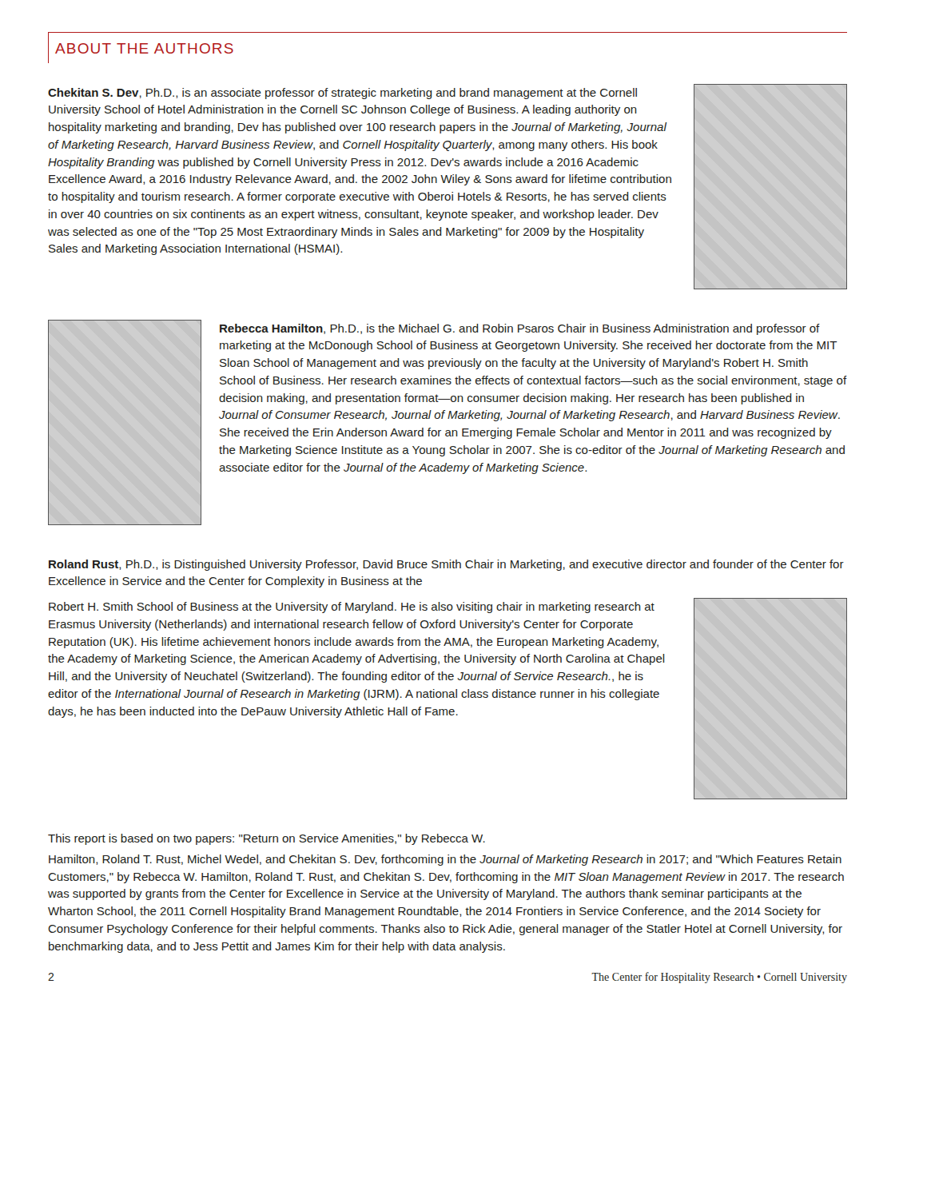About the Authors
Chekitan S. Dev, Ph.D., is an associate professor of strategic marketing and brand management at the Cornell University School of Hotel Administration in the Cornell SC Johnson College of Business. A leading authority on hospitality marketing and branding, Dev has published over 100 research papers in the Journal of Marketing, Journal of Marketing Research, Harvard Business Review, and Cornell Hospitality Quarterly, among many others. His book Hospitality Branding was published by Cornell University Press in 2012. Dev's awards include a 2016 Academic Excellence Award, a 2016 Industry Relevance Award, and. the 2002 John Wiley & Sons award for lifetime contribution to hospitality and tourism research. A former corporate executive with Oberoi Hotels & Resorts, he has served clients in over 40 countries on six continents as an expert witness, consultant, keynote speaker, and workshop leader. Dev was selected as one of the "Top 25 Most Extraordinary Minds in Sales and Marketing" for 2009 by the Hospitality Sales and Marketing Association International (HSMAI).
Rebecca Hamilton, Ph.D., is the Michael G. and Robin Psaros Chair in Business Administration and professor of marketing at the McDonough School of Business at Georgetown University. She received her doctorate from the MIT Sloan School of Management and was previously on the faculty at the University of Maryland's Robert H. Smith School of Business. Her research examines the effects of contextual factors—such as the social environment, stage of decision making, and presentation format—on consumer decision making. Her research has been published in Journal of Consumer Research, Journal of Marketing, Journal of Marketing Research, and Harvard Business Review. She received the Erin Anderson Award for an Emerging Female Scholar and Mentor in 2011 and was recognized by the Marketing Science Institute as a Young Scholar in 2007. She is co-editor of the Journal of Marketing Research and associate editor for the Journal of the Academy of Marketing Science.
Roland Rust, Ph.D., is Distinguished University Professor, David Bruce Smith Chair in Marketing, and executive director and founder of the Center for Excellence in Service and the Center for Complexity in Business at the
Robert H. Smith School of Business at the University of Maryland. He is also visiting chair in marketing research at Erasmus University (Netherlands) and international research fellow of Oxford University's Center for Corporate Reputation (UK). His lifetime achievement honors include awards from the AMA, the European Marketing Academy, the Academy of Marketing Science, the American Academy of Advertising, the University of North Carolina at Chapel Hill, and the University of Neuchatel (Switzerland). The founding editor of the Journal of Service Research., he is editor of the International Journal of Research in Marketing (IJRM). A national class distance runner in his collegiate days, he has been inducted into the DePauw University Athletic Hall of Fame.
This report is based on two papers: "Return on Service Amenities," by Rebecca W.
Hamilton, Roland T. Rust, Michel Wedel, and Chekitan S. Dev, forthcoming in the Journal of Marketing Research in 2017; and "Which Features Retain Customers," by Rebecca W. Hamilton, Roland T. Rust, and Chekitan S. Dev, forthcoming in the MIT Sloan Management Review in 2017. The research was supported by grants from the Center for Excellence in Service at the University of Maryland. The authors thank seminar participants at the Wharton School, the 2011 Cornell Hospitality Brand Management Roundtable, the 2014 Frontiers in Service Conference, and the 2014 Society for Consumer Psychology Conference for their helpful comments. Thanks also to Rick Adie, general manager of the Statler Hotel at Cornell University, for benchmarking data, and to Jess Pettit and James Kim for their help with data analysis.
2 The Center for Hospitality Research • Cornell University